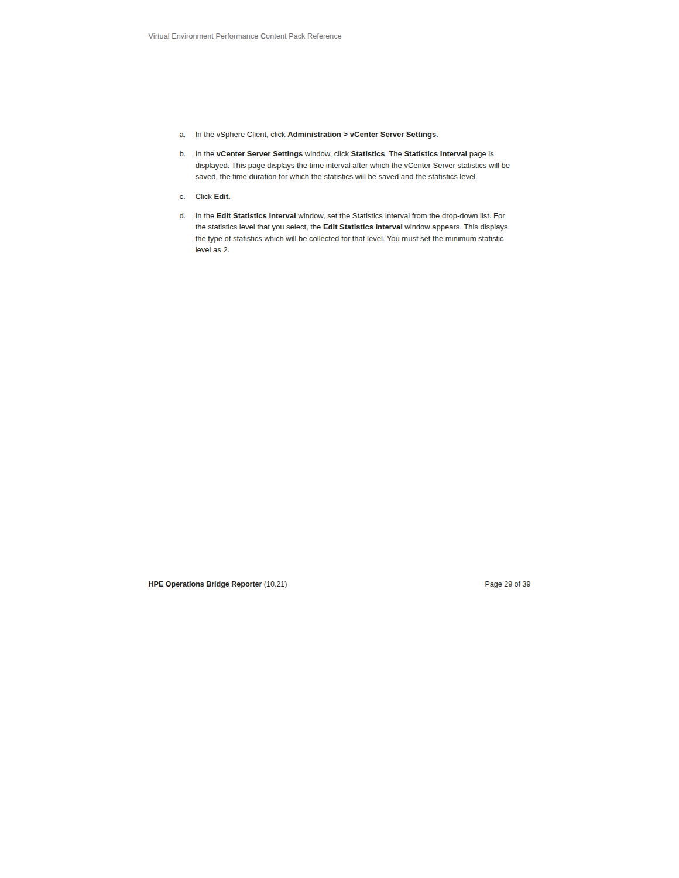Virtual Environment Performance Content Pack Reference
a. In the vSphere Client, click Administration > vCenter Server Settings.
b. In the vCenter Server Settings window, click Statistics. The Statistics Interval page is displayed. This page displays the time interval after which the vCenter Server statistics will be saved, the time duration for which the statistics will be saved and the statistics level.
c. Click Edit.
d. In the Edit Statistics Interval window, set the Statistics Interval from the drop-down list. For the statistics level that you select, the Edit Statistics Interval window appears. This displays the type of statistics which will be collected for that level. You must set the minimum statistic level as 2.
HPE Operations Bridge Reporter (10.21)
Page 29 of 39